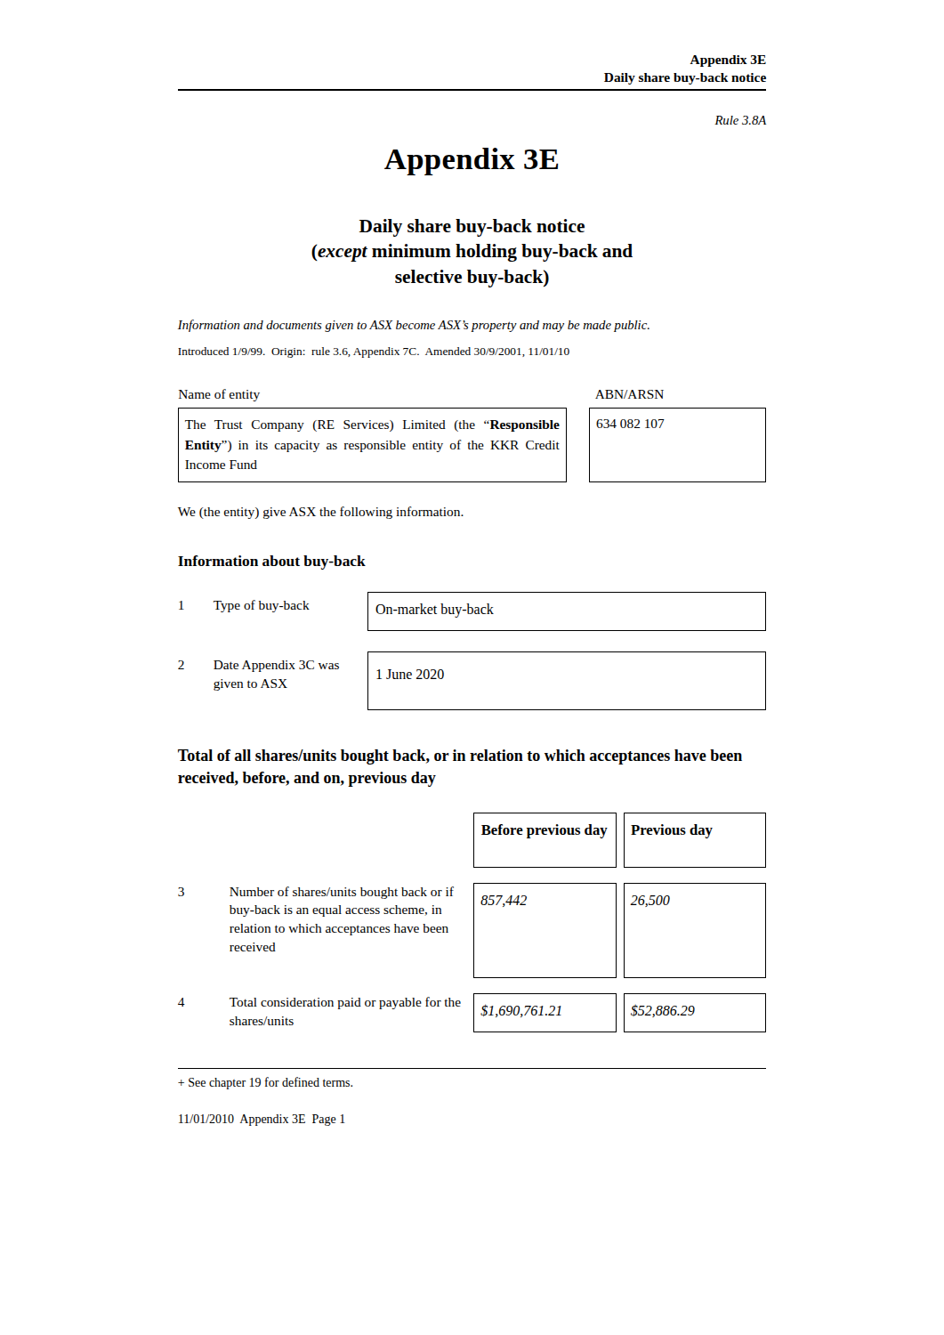Appendix 3E
Daily share buy-back notice
Rule 3.8A
Appendix 3E
Daily share buy-back notice
(except minimum holding buy-back and
selective buy-back)
Information and documents given to ASX become ASX’s property and may be made public.
Introduced 1/9/99. Origin: rule 3.6, Appendix 7C. Amended 30/9/2001, 11/01/10
| Name of entity | | ABN/ARSN |
| The Trust Company (RE Services) Limited (the “ Responsible Entity ”) in its capacity as responsible entity of the KKR Credit Income Fund | | 634 082 107 |
We (the entity) give ASX the following information.
Information about buy-back
| 1 | Type of buy-back | On-market buy-back |
| 2 | Date Appendix 3C was given to ASX | 1 June 2020 |
Total of all shares/units bought back, or in relation to which acceptances have been received, before, and on, previous day
| | | Before previous day | | Previous day |
| 3 | Number of shares/units bought back or if buy-back is an equal access scheme, in relation to which acceptances have been received | 857,442 | | 26,500 |
| 4 | Total consideration paid or payable for the shares/units | $1,690,761.21 | | $52,886.29 |
+ See chapter 19 for defined terms.
11/01/2010 Appendix 3E Page 1